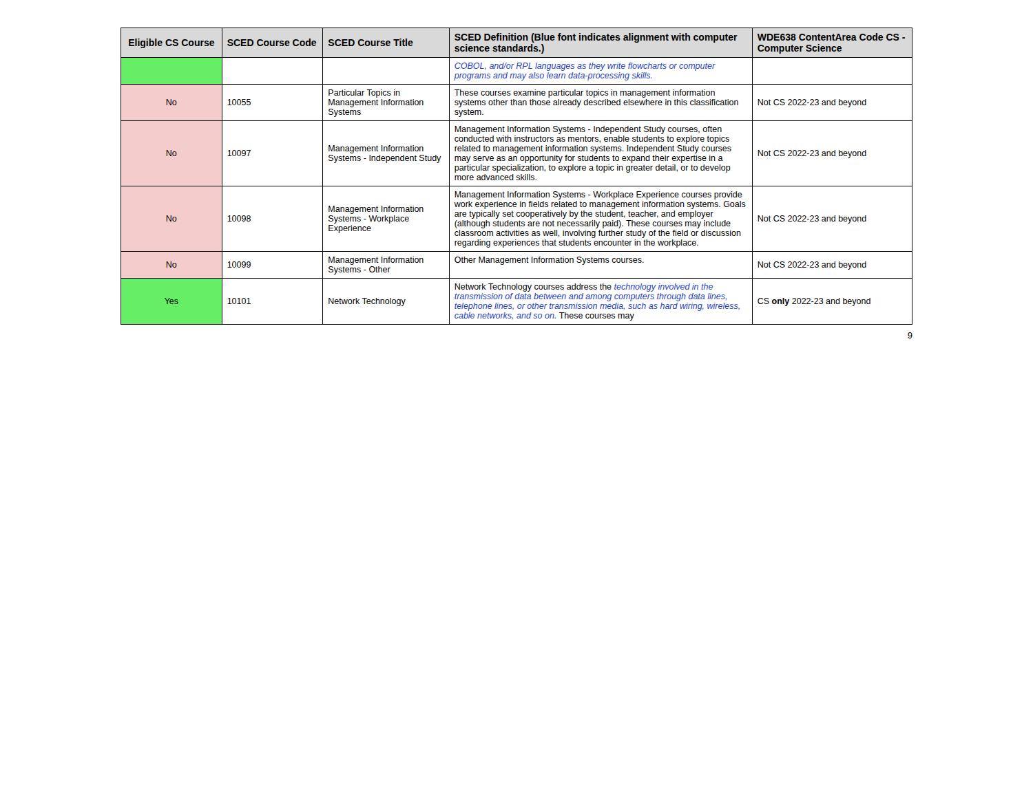| Eligible CS Course | SCED Course Code | SCED Course Title | SCED Definition (Blue font indicates alignment with computer science standards.) | WDE638 ContentArea Code CS - Computer Science |
| --- | --- | --- | --- | --- |
| | | | COBOL, and/or RPL languages as they write flowcharts or computer programs and may also learn data-processing skills. | |
| No | 10055 | Particular Topics in Management Information Systems | These courses examine particular topics in management information systems other than those already described elsewhere in this classification system. | Not CS 2022-23 and beyond |
| No | 10097 | Management Information Systems - Independent Study | Management Information Systems - Independent Study courses, often conducted with instructors as mentors, enable students to explore topics related to management information systems. Independent Study courses may serve as an opportunity for students to expand their expertise in a particular specialization, to explore a topic in greater detail, or to develop more advanced skills. | Not CS 2022-23 and beyond |
| No | 10098 | Management Information Systems - Workplace Experience | Management Information Systems - Workplace Experience courses provide work experience in fields related to management information systems. Goals are typically set cooperatively by the student, teacher, and employer (although students are not necessarily paid). These courses may include classroom activities as well, involving further study of the field or discussion regarding experiences that students encounter in the workplace. | Not CS 2022-23 and beyond |
| No | 10099 | Management Information Systems - Other | Other Management Information Systems courses. | Not CS 2022-23 and beyond |
| Yes | 10101 | Network Technology | Network Technology courses address the technology involved in the transmission of data between and among computers through data lines, telephone lines, or other transmission media, such as hard wiring, wireless, cable networks, and so on. These courses may | CS only 2022-23 and beyond |
9